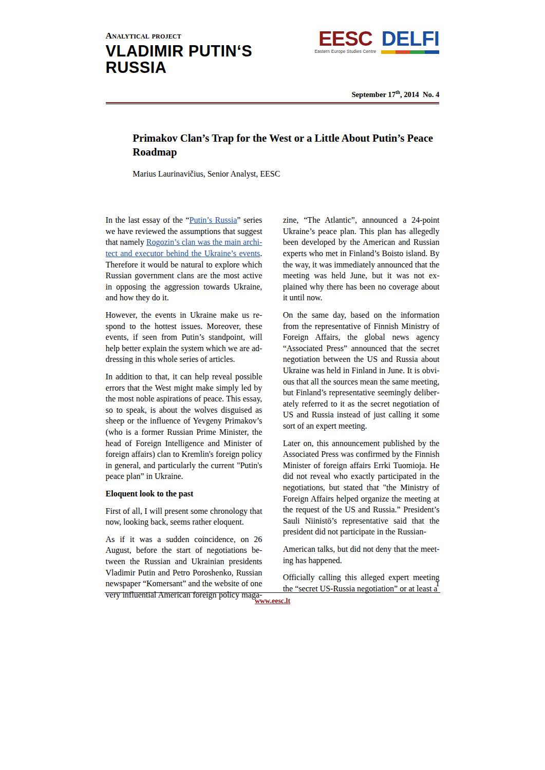Analytical project
VLADIMIR PUTIN‘S RUSSIA
EESC
Eastern Europe Studies Centre
DELFI
September 17th, 2014 No. 4
Primakov Clan’s Trap for the West or a Little About Putin’s Peace Roadmap
Marius Laurinavičius, Senior Analyst, EESC
In the last essay of the “Putin’s Russia” series we have reviewed the assumptions that suggest that namely Rogozin’s clan was the main architect and executor behind the Ukraine’s events. Therefore it would be natural to explore which Russian government clans are the most active in opposing the aggression towards Ukraine, and how they do it.
However, the events in Ukraine make us respond to the hottest issues. Moreover, these events, if seen from Putin’s standpoint, will help better explain the system which we are addressing in this whole series of articles.
In addition to that, it can help reveal possible errors that the West might make simply led by the most noble aspirations of peace. This essay, so to speak, is about the wolves disguised as sheep or the influence of Yevgeny Primakov’s (who is a former Russian Prime Minister, the head of Foreign Intelligence and Minister of foreign affairs) clan to Kremlin's foreign policy in general, and particularly the current "Putin's peace plan” in Ukraine.
Eloquent look to the past
First of all, I will present some chronology that now, looking back, seems rather eloquent.
As if it was a sudden coincidence, on 26 August, before the start of negotiations between the Russian and Ukrainian presidents Vladimir Putin and Petro Poroshenko, Russian newspaper “Komersant” and the website of one very influential American foreign policy magazine, “The Atlantic”, announced a 24-point Ukraine’s peace plan. This plan has allegedly been developed by the American and Russian experts who met in Finland’s Boisto island. By the way, it was immediately announced that the meeting was held June, but it was not explained why there has been no coverage about it until now.
On the same day, based on the information from the representative of Finnish Ministry of Foreign Affairs, the global news agency “Associated Press” announced that the secret negotiation between the US and Russia about Ukraine was held in Finland in June. It is obvious that all the sources mean the same meeting, but Finland’s representative seemingly deliberately referred to it as the secret negotiation of US and Russia instead of just calling it some sort of an expert meeting.
Later on, this announcement published by the Associated Press was confirmed by the Finnish Minister of foreign affairs Errki Tuomioja. He did not reveal who exactly participated in the negotiations, but stated that "the Ministry of Foreign Affairs helped organize the meeting at the request of the US and Russia.” President’s Sauli Niinistö’s representative said that the president did not participate in the Russian-
American talks, but did not deny that the meeting has happened.
Officially calling this alleged expert meeting the “secret US-Russia negotiation” or at least a
1
www.eesc.lt